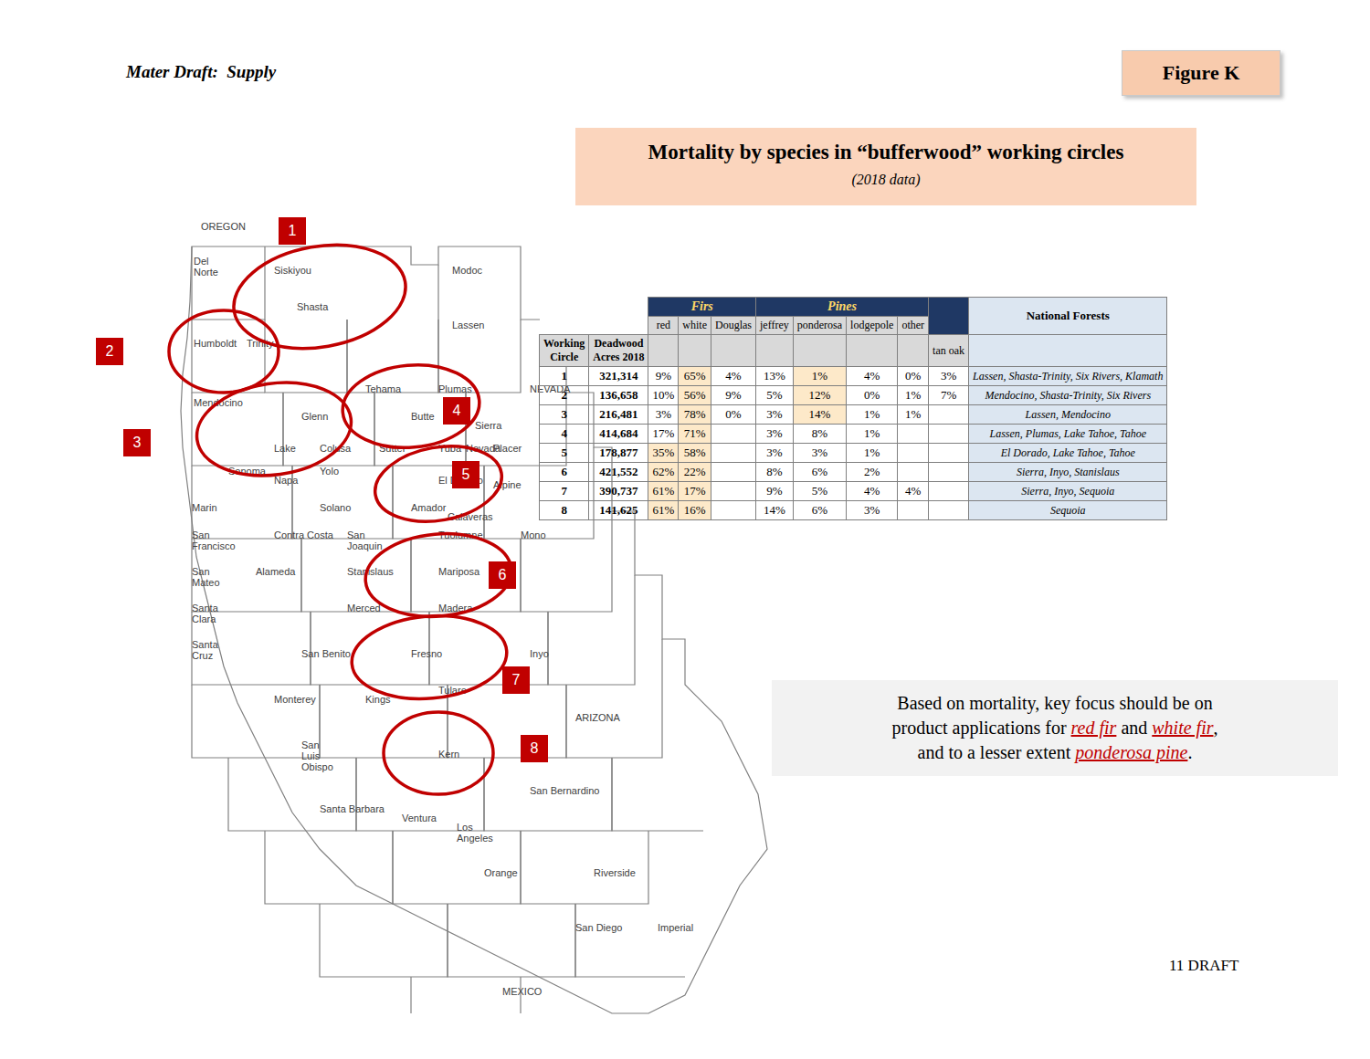Mater Draft: Supply
Figure K
Mortality by species in “bufferwood” working circles
(2018 data)
OREGON Del Norte Siskiyou Modoc Shasta Lassen Humboldt Trinity Tehama Plumas Mendocino Glenn Butte Sierra NEVADA Colusa Lake Sutter Yuba Nevada Placer Sonoma Yolo Napa El Dorado Alpine Marin Solano Amador Calaveras San Francisco Contra Costa San Joaquin Tuolumne Mono San Mateo Alameda Stanislaus Mariposa Santa Clara Merced Madera Santa Cruz San Benito Fresno Inyo Tulare Monterey Kings ARIZONA San Luis Obispo Kern San Bernardino Santa Barbara Ventura Los Angeles Orange Riverside San Diego Imperial MEXICO
1
2
3
4
5
6
7
8
| | | Firs | Pines | | National Forests |
| --- | --- | --- | --- | --- | --- |
| red | white | Douglas | jeffrey | ponderosa | lodgepole | other |
| Working Circle | Deadwood Acres 2018 | | | | | | | | tan oak | |
| 1 | 321,314 | 9% | 65% | 4% | 13% | 1% | 4% | 0% | 3% | Lassen, Shasta-Trinity, Six Rivers, Klamath |
| 2 | 136,658 | 10% | 56% | 9% | 5% | 12% | 0% | 1% | 7% | Mendocino, Shasta-Trinity, Six Rivers |
| 3 | 216,481 | 3% | 78% | 0% | 3% | 14% | 1% | 1% | | Lassen, Mendocino |
| 4 | 414,684 | 17% | 71% | | 3% | 8% | 1% | | | Lassen, Plumas, Lake Tahoe, Tahoe |
| 5 | 178,877 | 35% | 58% | | 3% | 3% | 1% | | | El Dorado, Lake Tahoe, Tahoe |
| 6 | 421,552 | 62% | 22% | | 8% | 6% | 2% | | | Sierra, Inyo, Stanislaus |
| 7 | 390,737 | 61% | 17% | | 9% | 5% | 4% | 4% | | Sierra, Inyo, Sequoia |
| 8 | 141,625 | 61% | 16% | | 14% | 6% | 3% | | | Sequoia |
Based on mortality, key focus should be on
product applications for red fir and white fir,
and to a lesser extent ponderosa pine.
11 DRAFT